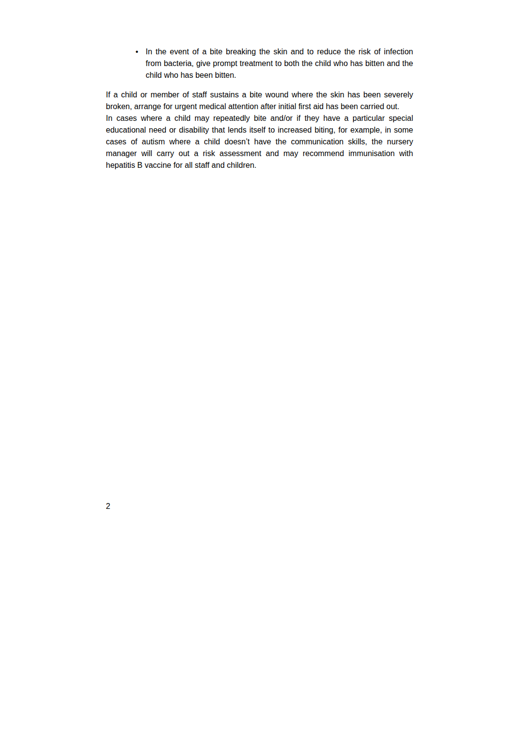In the event of a bite breaking the skin and to reduce the risk of infection from bacteria, give prompt treatment to both the child who has bitten and the child who has been bitten.
If a child or member of staff sustains a bite wound where the skin has been severely broken, arrange for urgent medical attention after initial first aid has been carried out.
In cases where a child may repeatedly bite and/or if they have a particular special educational need or disability that lends itself to increased biting, for example, in some cases of autism where a child doesn’t have the communication skills, the nursery manager will carry out a risk assessment and may recommend immunisation with hepatitis B vaccine for all staff and children.
2